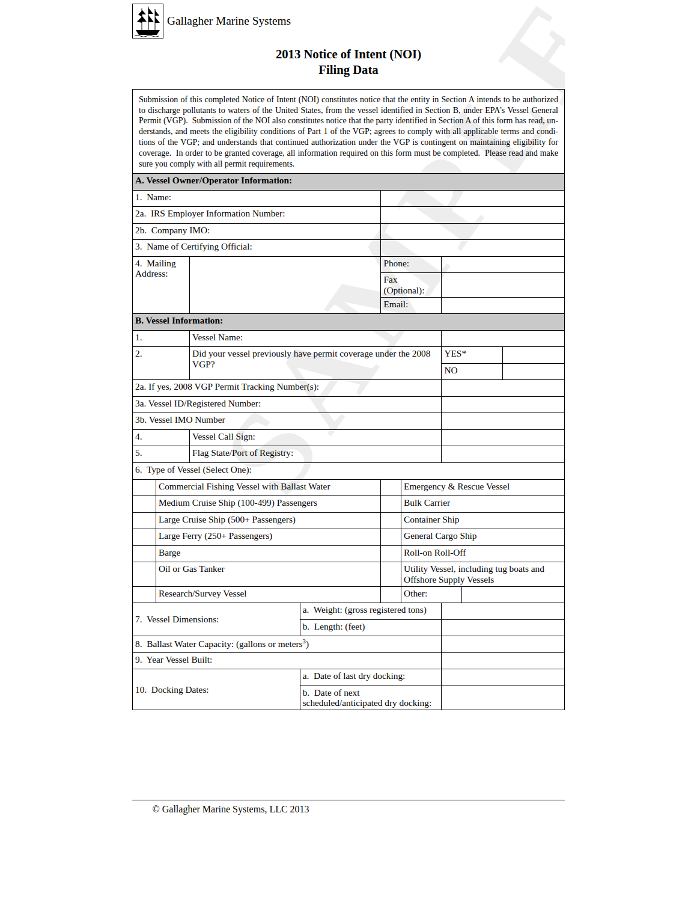SAMPLE
Gallagher Marine Systems
2013 Notice of Intent (NOI)Filing Data
| Submission of this completed Notice of Intent (NOI) constitutes notice that the entity in Section A intends to be authorized to discharge pollutants to waters of the United States, from the vessel identified in Section B, under EPA’s Vessel General Permit (VGP). Submission of the NOI also constitutes notice that the party identified in Section A of this form has read, understands, and meets the eligibility conditions of Part 1 of the VGP; agrees to comply with all applicable terms and conditions of the VGP; and understands that continued authorization under the VGP is contingent on maintaining eligibility for coverage. In order to be granted coverage, all information required on this form must be completed. Please read and make sure you comply with all permit requirements. |
| A. Vessel Owner/Operator Information: |
| 1. Name: | |
| 2a. IRS Employer Information Number: | |
| 2b. Company IMO: | |
| 3. Name of Certifying Official: | |
| 4. Mailing Address: | | Phone: | |
| Fax (Optional): | |
| Email: | |
| B. Vessel Information: |
| 1. | Vessel Name: | |
| 2. | Did your vessel previously have permit coverage under the 2008 VGP? | YES* | |
| NO | |
| 2a. If yes, 2008 VGP Permit Tracking Number(s): | |
| 3a. Vessel ID/Registered Number: | |
| 3b. Vessel IMO Number | |
| 4. | Vessel Call Sign: | |
| 5. | Flag State/Port of Registry: | |
| 6. Type of Vessel (Select One): |
| | Commercial Fishing Vessel with Ballast Water | | Emergency & Rescue Vessel |
| | Medium Cruise Ship (100-499) Passengers | | Bulk Carrier |
| | Large Cruise Ship (500+ Passengers) | | Container Ship |
| | Large Ferry (250+ Passengers) | | General Cargo Ship |
| | Barge | | Roll-on Roll-Off |
| | Oil or Gas Tanker | | Utility Vessel, including tug boats and Offshore Supply Vessels |
| | Research/Survey Vessel | | Other: | |
| 7. Vessel Dimensions: | a. Weight: (gross registered tons) | |
| b. Length: (feet) | |
| 8. Ballast Water Capacity: (gallons or meters 3 ) | |
| 9. Year Vessel Built: | |
| 10. Docking Dates: | a. Date of last dry docking: | |
| b. Date of next scheduled/anticipated dry docking: | |
© Gallagher Marine Systems, LLC 2013